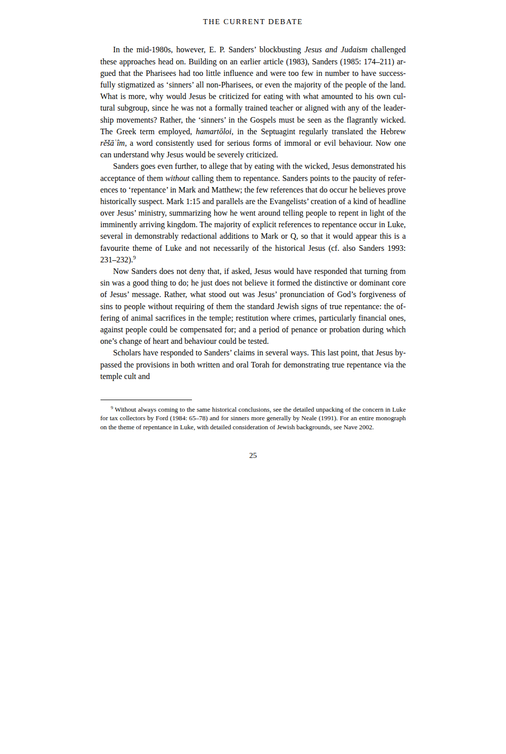The Current Debate
In the mid-1980s, however, E. P. Sanders’ blockbusting Jesus and Judaism challenged these approaches head on. Building on an earlier article (1983), Sanders (1985: 174–211) argued that the Pharisees had too little influence and were too few in number to have successfully stigmatized as ‘sinners’ all non-Pharisees, or even the majority of the people of the land. What is more, why would Jesus be criticized for eating with what amounted to his own cultural subgroup, since he was not a formally trained teacher or aligned with any of the leadership movements? Rather, the ‘sinners’ in the Gospels must be seen as the flagrantly wicked. The Greek term employed, hamartōloi, in the Septuagint regularly translated the Hebrew rěšāʿîm, a word consistently used for serious forms of immoral or evil behaviour. Now one can understand why Jesus would be severely criticized.
Sanders goes even further, to allege that by eating with the wicked, Jesus demonstrated his acceptance of them without calling them to repentance. Sanders points to the paucity of references to ‘repentance’ in Mark and Matthew; the few references that do occur he believes prove historically suspect. Mark 1:15 and parallels are the Evangelists’ creation of a kind of headline over Jesus’ ministry, summarizing how he went around telling people to repent in light of the imminently arriving kingdom. The majority of explicit references to repentance occur in Luke, several in demonstrably redactional additions to Mark or Q, so that it would appear this is a favourite theme of Luke and not necessarily of the historical Jesus (cf. also Sanders 1993: 231–232).9
Now Sanders does not deny that, if asked, Jesus would have responded that turning from sin was a good thing to do; he just does not believe it formed the distinctive or dominant core of Jesus’ message. Rather, what stood out was Jesus’ pronunciation of God’s forgiveness of sins to people without requiring of them the standard Jewish signs of true repentance: the offering of animal sacrifices in the temple; restitution where crimes, particularly financial ones, against people could be compensated for; and a period of penance or probation during which one’s change of heart and behaviour could be tested.
Scholars have responded to Sanders’ claims in several ways. This last point, that Jesus bypassed the provisions in both written and oral Torah for demonstrating true repentance via the temple cult and
9 Without always coming to the same historical conclusions, see the detailed unpacking of the concern in Luke for tax collectors by Ford (1984: 65–78) and for sinners more generally by Neale (1991). For an entire monograph on the theme of repentance in Luke, with detailed consideration of Jewish backgrounds, see Nave 2002.
25